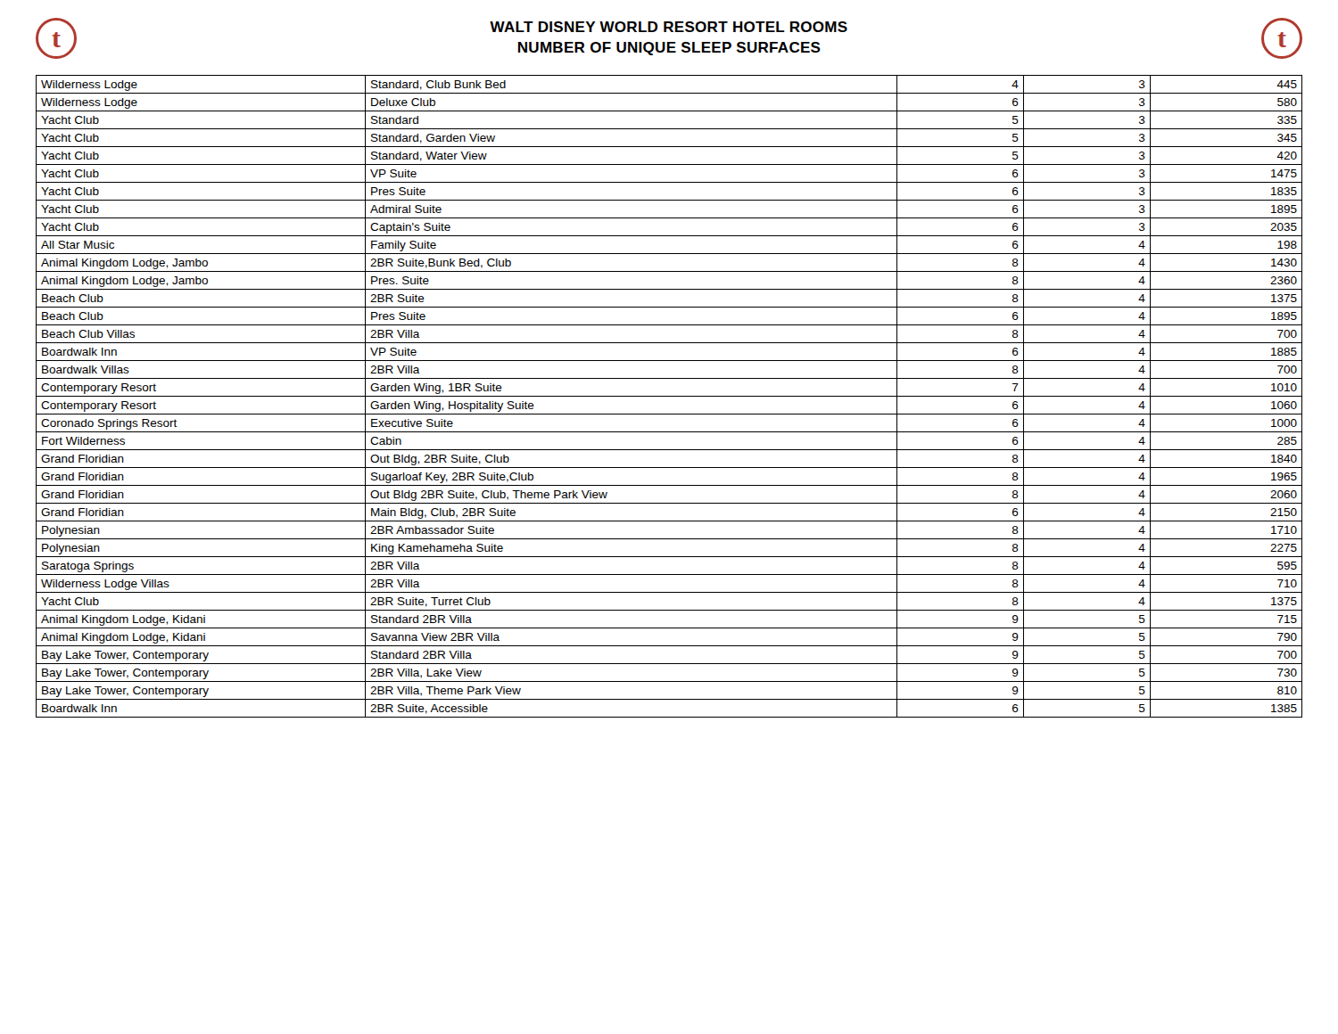t
t
WALT DISNEY WORLD RESORT HOTEL ROOMS
NUMBER OF UNIQUE SLEEP SURFACES
| Wilderness Lodge | Standard, Club Bunk Bed | 4 | 3 | 445 |
| Wilderness Lodge | Deluxe Club | 6 | 3 | 580 |
| Yacht Club | Standard | 5 | 3 | 335 |
| Yacht Club | Standard, Garden View | 5 | 3 | 345 |
| Yacht Club | Standard, Water View | 5 | 3 | 420 |
| Yacht Club | VP Suite | 6 | 3 | 1475 |
| Yacht Club | Pres Suite | 6 | 3 | 1835 |
| Yacht Club | Admiral Suite | 6 | 3 | 1895 |
| Yacht Club | Captain's Suite | 6 | 3 | 2035 |
| All Star Music | Family Suite | 6 | 4 | 198 |
| Animal Kingdom Lodge, Jambo | 2BR Suite,Bunk Bed, Club | 8 | 4 | 1430 |
| Animal Kingdom Lodge, Jambo | Pres. Suite | 8 | 4 | 2360 |
| Beach Club | 2BR Suite | 8 | 4 | 1375 |
| Beach Club | Pres Suite | 6 | 4 | 1895 |
| Beach Club Villas | 2BR Villa | 8 | 4 | 700 |
| Boardwalk Inn | VP Suite | 6 | 4 | 1885 |
| Boardwalk Villas | 2BR Villa | 8 | 4 | 700 |
| Contemporary Resort | Garden Wing, 1BR Suite | 7 | 4 | 1010 |
| Contemporary Resort | Garden Wing, Hospitality Suite | 6 | 4 | 1060 |
| Coronado Springs Resort | Executive Suite | 6 | 4 | 1000 |
| Fort Wilderness | Cabin | 6 | 4 | 285 |
| Grand Floridian | Out Bldg, 2BR Suite, Club | 8 | 4 | 1840 |
| Grand Floridian | Sugarloaf Key, 2BR Suite,Club | 8 | 4 | 1965 |
| Grand Floridian | Out Bldg 2BR Suite, Club, Theme Park View | 8 | 4 | 2060 |
| Grand Floridian | Main Bldg, Club, 2BR Suite | 6 | 4 | 2150 |
| Polynesian | 2BR Ambassador Suite | 8 | 4 | 1710 |
| Polynesian | King Kamehameha Suite | 8 | 4 | 2275 |
| Saratoga Springs | 2BR Villa | 8 | 4 | 595 |
| Wilderness Lodge Villas | 2BR Villa | 8 | 4 | 710 |
| Yacht Club | 2BR Suite, Turret Club | 8 | 4 | 1375 |
| Animal Kingdom Lodge, Kidani | Standard 2BR Villa | 9 | 5 | 715 |
| Animal Kingdom Lodge, Kidani | Savanna View 2BR Villa | 9 | 5 | 790 |
| Bay Lake Tower, Contemporary | Standard 2BR Villa | 9 | 5 | 700 |
| Bay Lake Tower, Contemporary | 2BR Villa, Lake View | 9 | 5 | 730 |
| Bay Lake Tower, Contemporary | 2BR Villa, Theme Park View | 9 | 5 | 810 |
| Boardwalk Inn | 2BR Suite, Accessible | 6 | 5 | 1385 |